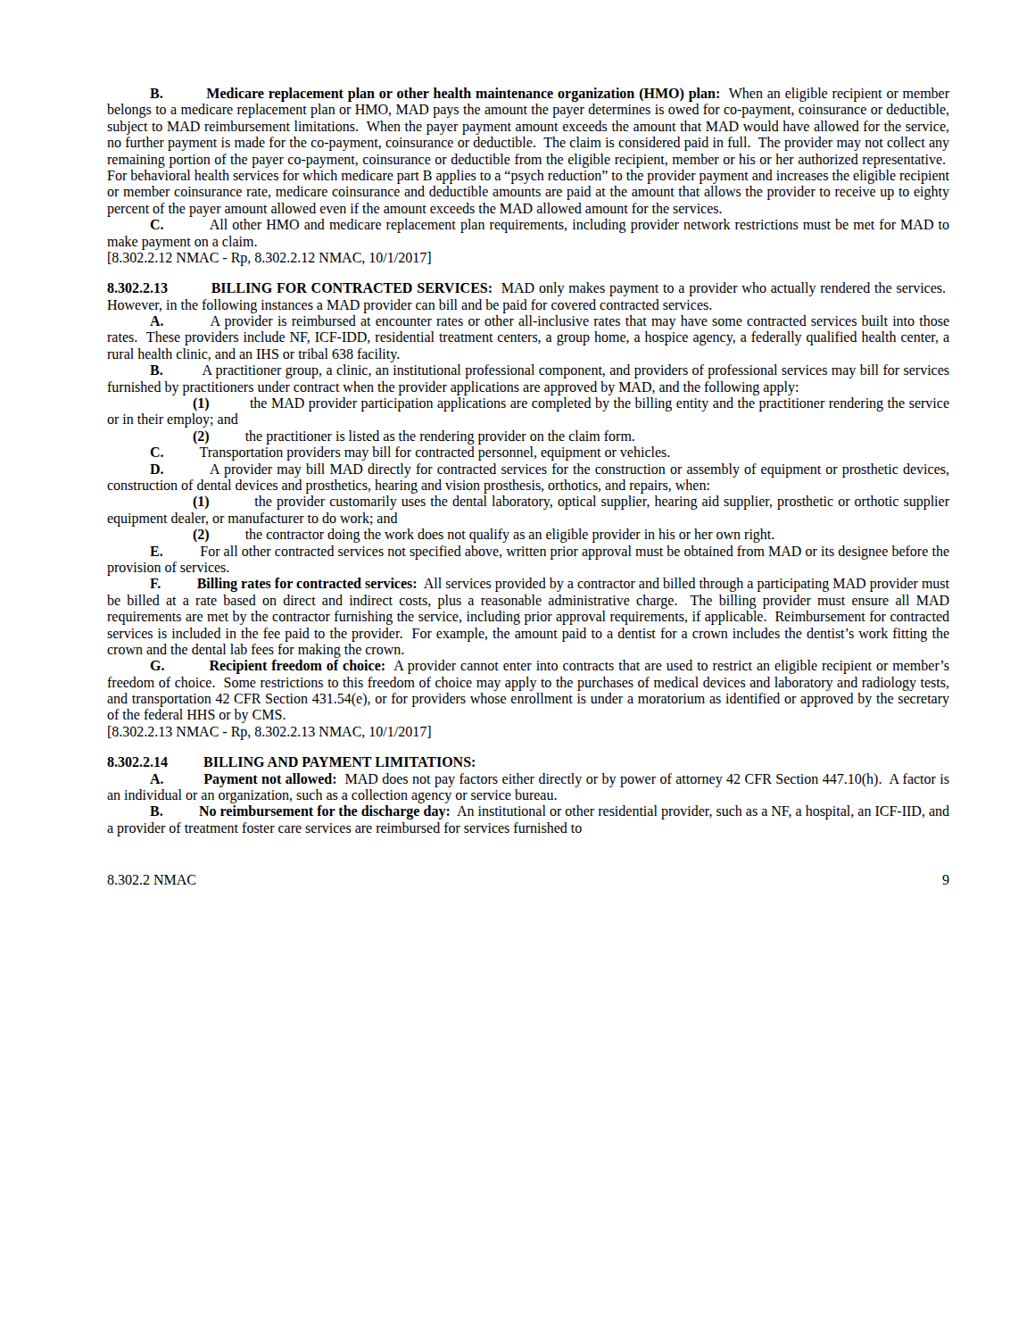B. Medicare replacement plan or other health maintenance organization (HMO) plan: When an eligible recipient or member belongs to a medicare replacement plan or HMO, MAD pays the amount the payer determines is owed for co-payment, coinsurance or deductible, subject to MAD reimbursement limitations. When the payer payment amount exceeds the amount that MAD would have allowed for the service, no further payment is made for the co-payment, coinsurance or deductible. The claim is considered paid in full. The provider may not collect any remaining portion of the payer co-payment, coinsurance or deductible from the eligible recipient, member or his or her authorized representative. For behavioral health services for which medicare part B applies to a “psych reduction” to the provider payment and increases the eligible recipient or member coinsurance rate, medicare coinsurance and deductible amounts are paid at the amount that allows the provider to receive up to eighty percent of the payer amount allowed even if the amount exceeds the MAD allowed amount for the services.
C. All other HMO and medicare replacement plan requirements, including provider network restrictions must be met for MAD to make payment on a claim.
[8.302.2.12 NMAC - Rp, 8.302.2.12 NMAC, 10/1/2017]
8.302.2.13 BILLING FOR CONTRACTED SERVICES: MAD only makes payment to a provider who actually rendered the services. However, in the following instances a MAD provider can bill and be paid for covered contracted services.
A. A provider is reimbursed at encounter rates or other all-inclusive rates that may have some contracted services built into those rates. These providers include NF, ICF-IDD, residential treatment centers, a group home, a hospice agency, a federally qualified health center, a rural health clinic, and an IHS or tribal 638 facility.
B. A practitioner group, a clinic, an institutional professional component, and providers of professional services may bill for services furnished by practitioners under contract when the provider applications are approved by MAD, and the following apply:
(1) the MAD provider participation applications are completed by the billing entity and the practitioner rendering the service or in their employ; and
(2) the practitioner is listed as the rendering provider on the claim form.
C. Transportation providers may bill for contracted personnel, equipment or vehicles.
D. A provider may bill MAD directly for contracted services for the construction or assembly of equipment or prosthetic devices, construction of dental devices and prosthetics, hearing and vision prosthesis, orthotics, and repairs, when:
(1) the provider customarily uses the dental laboratory, optical supplier, hearing aid supplier, prosthetic or orthotic supplier equipment dealer, or manufacturer to do work; and
(2) the contractor doing the work does not qualify as an eligible provider in his or her own right.
E. For all other contracted services not specified above, written prior approval must be obtained from MAD or its designee before the provision of services.
F. Billing rates for contracted services: All services provided by a contractor and billed through a participating MAD provider must be billed at a rate based on direct and indirect costs, plus a reasonable administrative charge. The billing provider must ensure all MAD requirements are met by the contractor furnishing the service, including prior approval requirements, if applicable. Reimbursement for contracted services is included in the fee paid to the provider. For example, the amount paid to a dentist for a crown includes the dentist’s work fitting the crown and the dental lab fees for making the crown.
G. Recipient freedom of choice: A provider cannot enter into contracts that are used to restrict an eligible recipient or member’s freedom of choice. Some restrictions to this freedom of choice may apply to the purchases of medical devices and laboratory and radiology tests, and transportation 42 CFR Section 431.54(e), or for providers whose enrollment is under a moratorium as identified or approved by the secretary of the federal HHS or by CMS.
[8.302.2.13 NMAC - Rp, 8.302.2.13 NMAC, 10/1/2017]
8.302.2.14 BILLING AND PAYMENT LIMITATIONS:
A. Payment not allowed: MAD does not pay factors either directly or by power of attorney 42 CFR Section 447.10(h). A factor is an individual or an organization, such as a collection agency or service bureau.
B. No reimbursement for the discharge day: An institutional or other residential provider, such as a NF, a hospital, an ICF-IID, and a provider of treatment foster care services are reimbursed for services furnished to
8.302.2 NMAC 9